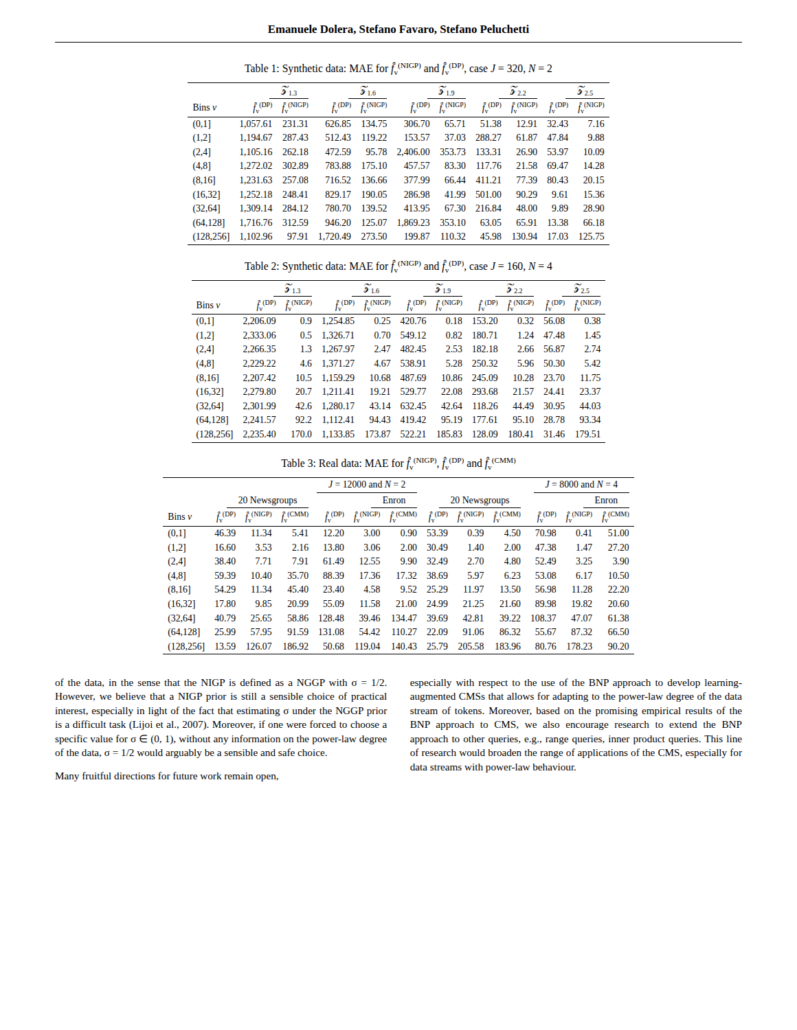Emanuele Dolera, Stefano Favaro, Stefano Peluchetti
Table 1: Synthetic data: MAE for f̂v(NIGP) and f̂v(DP), case J = 320, N = 2
| | 𝒵 1.3 | 𝒵 1.6 | 𝒵 1.9 | 𝒵 2.2 | 𝒵 2.5 |
| --- | --- | --- | --- | --- | --- |
| Bins v | f̂ v (DP) | f̂ v (NIGP) | f̂ v (DP) | f̂ v (NIGP) | f̂ v (DP) | f̂ v (NIGP) | f̂ v (DP) | f̂ v (NIGP) | f̂ v (DP) | f̂ v (NIGP) |
| (0,1] | 1,057.61 | 231.31 | 626.85 | 134.75 | 306.70 | 65.71 | 51.38 | 12.91 | 32.43 | 7.16 |
| (1,2] | 1,194.67 | 287.43 | 512.43 | 119.22 | 153.57 | 37.03 | 288.27 | 61.87 | 47.84 | 9.88 |
| (2,4] | 1,105.16 | 262.18 | 472.59 | 95.78 | 2,406.00 | 353.73 | 133.31 | 26.90 | 53.97 | 10.09 |
| (4,8] | 1,272.02 | 302.89 | 783.88 | 175.10 | 457.57 | 83.30 | 117.76 | 21.58 | 69.47 | 14.28 |
| (8,16] | 1,231.63 | 257.08 | 716.52 | 136.66 | 377.99 | 66.44 | 411.21 | 77.39 | 80.43 | 20.15 |
| (16,32] | 1,252.18 | 248.41 | 829.17 | 190.05 | 286.98 | 41.99 | 501.00 | 90.29 | 9.61 | 15.36 |
| (32,64] | 1,309.14 | 284.12 | 780.70 | 139.52 | 413.95 | 67.30 | 216.84 | 48.00 | 9.89 | 28.90 |
| (64,128] | 1,716.76 | 312.59 | 946.20 | 125.07 | 1,869.23 | 353.10 | 63.05 | 65.91 | 13.38 | 66.18 |
| (128,256] | 1,102.96 | 97.91 | 1,720.49 | 273.50 | 199.87 | 110.32 | 45.98 | 130.94 | 17.03 | 125.75 |
Table 2: Synthetic data: MAE for f̂v(NIGP) and f̂v(DP), case J = 160, N = 4
| | 𝒵 1.3 | 𝒵 1.6 | 𝒵 1.9 | 𝒵 2.2 | 𝒵 2.5 |
| --- | --- | --- | --- | --- | --- |
| Bins v | f̂ v (DP) | f̂ v (NIGP) | f̂ v (DP) | f̂ v (NIGP) | f̂ v (DP) | f̂ v (NIGP) | f̂ v (DP) | f̂ v (NIGP) | f̂ v (DP) | f̂ v (NIGP) |
| (0,1] | 2,206.09 | 0.9 | 1,254.85 | 0.25 | 420.76 | 0.18 | 153.20 | 0.32 | 56.08 | 0.38 |
| (1,2] | 2,333.06 | 0.5 | 1,326.71 | 0.70 | 549.12 | 0.82 | 180.71 | 1.24 | 47.48 | 1.45 |
| (2,4] | 2,266.35 | 1.3 | 1,267.97 | 2.47 | 482.45 | 2.53 | 182.18 | 2.66 | 56.87 | 2.74 |
| (4,8] | 2,229.22 | 4.6 | 1,371.27 | 4.67 | 538.91 | 5.28 | 250.32 | 5.96 | 50.30 | 5.42 |
| (8,16] | 2,207.42 | 10.5 | 1,159.29 | 10.68 | 487.69 | 10.86 | 245.09 | 10.28 | 23.70 | 11.75 |
| (16,32] | 2,279.80 | 20.7 | 1,211.41 | 19.21 | 529.77 | 22.08 | 293.68 | 21.57 | 24.41 | 23.37 |
| (32,64] | 2,301.99 | 42.6 | 1,280.17 | 43.14 | 632.45 | 42.64 | 118.26 | 44.49 | 30.95 | 44.03 |
| (64,128] | 2,241.57 | 92.2 | 1,112.41 | 94.43 | 419.42 | 95.19 | 177.61 | 95.10 | 28.78 | 93.34 |
| (128,256] | 2,235.40 | 170.0 | 1,133.85 | 173.87 | 522.21 | 185.83 | 128.09 | 180.41 | 31.46 | 179.51 |
Table 3: Real data: MAE for f̂v(NIGP), f̂v(DP) and f̂v(CMM)
| | J = 12000 and N = 2 | J = 8000 and N = 4 |
| --- | --- | --- |
| | 20 Newsgroups | Enron | 20 Newsgroups | Enron |
| Bins v | f̂ v (DP) | f̂ v (NIGP) | f̂ v (CMM) | f̂ v (DP) | f̂ v (NIGP) | f̂ v (CMM) | f̂ v (DP) | f̂ v (NIGP) | f̂ v (CMM) | f̂ v (DP) | f̂ v (NIGP) | f̂ v (CMM) |
| (0,1] | 46.39 | 11.34 | 5.41 | 12.20 | 3.00 | 0.90 | 53.39 | 0.39 | 4.50 | 70.98 | 0.41 | 51.00 |
| (1,2] | 16.60 | 3.53 | 2.16 | 13.80 | 3.06 | 2.00 | 30.49 | 1.40 | 2.00 | 47.38 | 1.47 | 27.20 |
| (2,4] | 38.40 | 7.71 | 7.91 | 61.49 | 12.55 | 9.90 | 32.49 | 2.70 | 4.80 | 52.49 | 3.25 | 3.90 |
| (4,8] | 59.39 | 10.40 | 35.70 | 88.39 | 17.36 | 17.32 | 38.69 | 5.97 | 6.23 | 53.08 | 6.17 | 10.50 |
| (8,16] | 54.29 | 11.34 | 45.40 | 23.40 | 4.58 | 9.52 | 25.29 | 11.97 | 13.50 | 56.98 | 11.28 | 22.20 |
| (16,32] | 17.80 | 9.85 | 20.99 | 55.09 | 11.58 | 21.00 | 24.99 | 21.25 | 21.60 | 89.98 | 19.82 | 20.60 |
| (32,64] | 40.79 | 25.65 | 58.86 | 128.48 | 39.46 | 134.47 | 39.69 | 42.81 | 39.22 | 108.37 | 47.07 | 61.38 |
| (64,128] | 25.99 | 57.95 | 91.59 | 131.08 | 54.42 | 110.27 | 22.09 | 91.06 | 86.32 | 55.67 | 87.32 | 66.50 |
| (128,256] | 13.59 | 126.07 | 186.92 | 50.68 | 119.04 | 140.43 | 25.79 | 205.58 | 183.96 | 80.76 | 178.23 | 90.20 |
of the data, in the sense that the NIGP is defined as a NGGP with σ = 1/2. However, we believe that a NIGP prior is still a sensible choice of practical interest, especially in light of the fact that estimating σ under the NGGP prior is a difficult task (Lijoi et al., 2007). Moreover, if one were forced to choose a specific value for σ ∈ (0, 1), without any information on the power-law degree of the data, σ = 1/2 would arguably be a sensible and safe choice.
Many fruitful directions for future work remain open,
especially with respect to the use of the BNP approach to develop learning-augmented CMSs that allows for adapting to the power-law degree of the data stream of tokens. Moreover, based on the promising empirical results of the BNP approach to CMS, we also encourage research to extend the BNP approach to other queries, e.g., range queries, inner product queries. This line of research would broaden the range of applications of the CMS, especially for data streams with power-law behaviour.